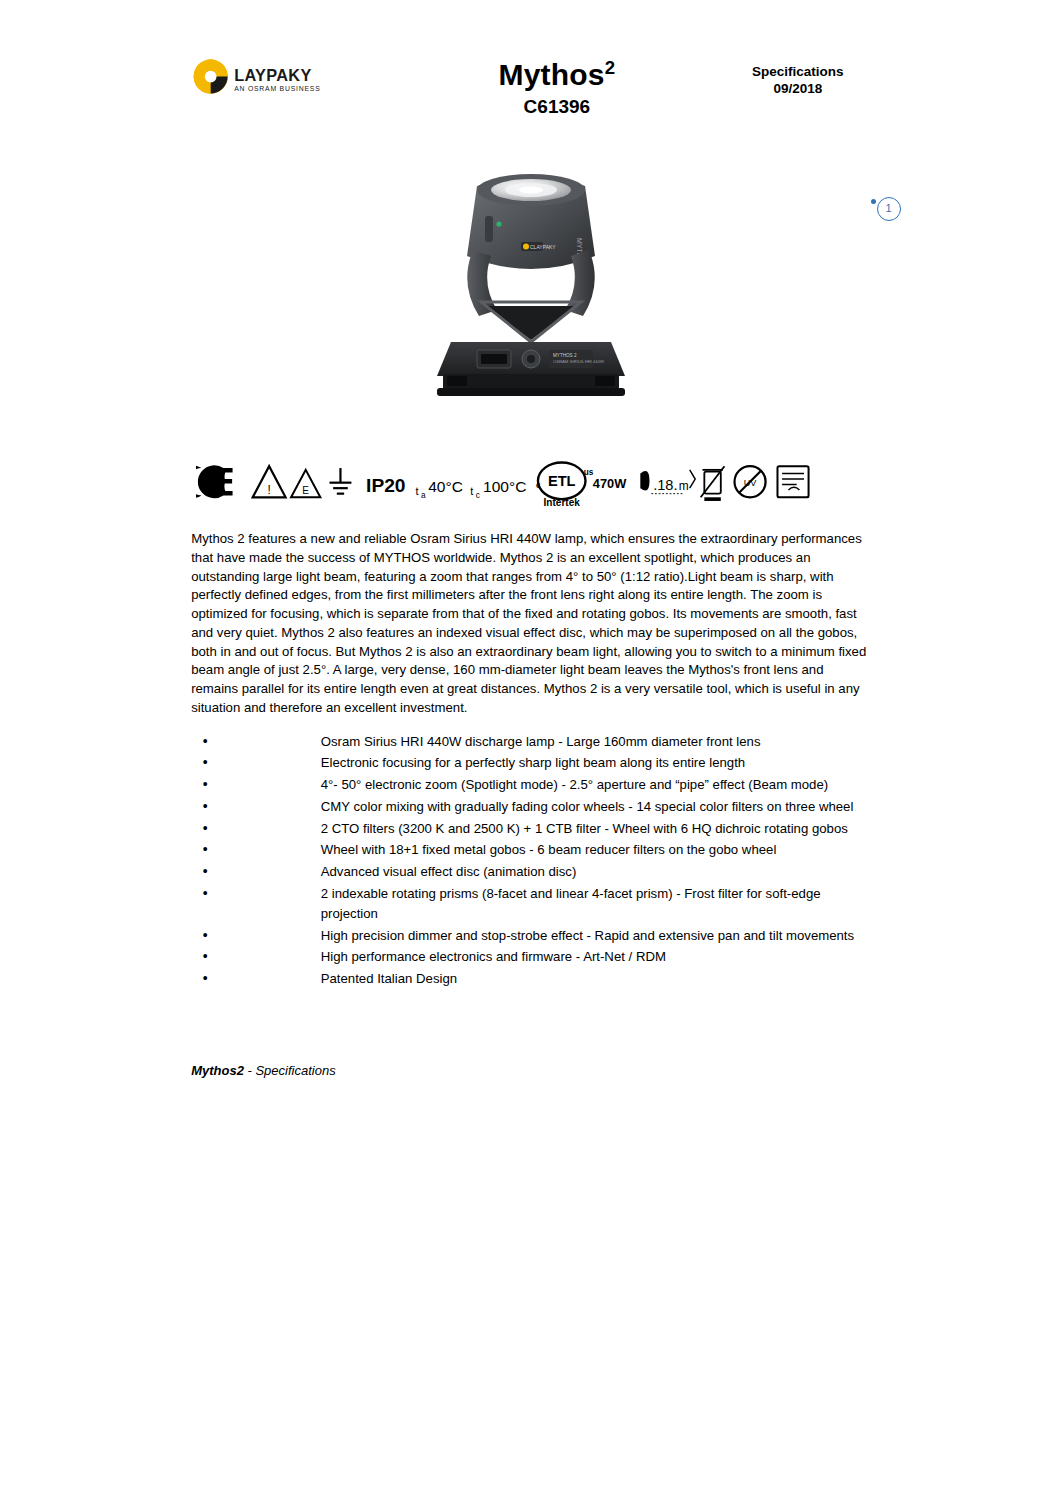LAYPAKY AN OSRAM BUSINESS
Mythos2
C61396
Specifications
09/2018
1
MYTHOS 2 CLAYPAKY MYTHOS 2 OSRAM SIRIUS HRI 440W
! E IP20 t a 40°C t c 100°C ETL c us Intertek 470W .18. m UV
Mythos 2 features a new and reliable Osram Sirius HRI 440W lamp, which ensures the extraordinary performances that have made the success of MYTHOS worldwide. Mythos 2 is an excellent spotlight, which produces an outstanding large light beam, featuring a zoom that ranges from 4° to 50° (1:12 ratio).Light beam is sharp, with perfectly defined edges, from the first millimeters after the front lens right along its entire length. The zoom is optimized for focusing, which is separate from that of the fixed and rotating gobos. Its movements are smooth, fast and very quiet. Mythos 2 also features an indexed visual effect disc, which may be superimposed on all the gobos, both in and out of focus. But Mythos 2 is also an extraordinary beam light, allowing you to switch to a minimum fixed beam angle of just 2.5°. A large, very dense, 160 mm-diameter light beam leaves the Mythos's front lens and remains parallel for its entire length even at great distances. Mythos 2 is a very versatile tool, which is useful in any situation and therefore an excellent investment.
Osram Sirius HRI 440W discharge lamp - Large 160mm diameter front lens
Electronic focusing for a perfectly sharp light beam along its entire length
4°- 50° electronic zoom (Spotlight mode) - 2.5° aperture and “pipe” effect (Beam mode)
CMY color mixing with gradually fading color wheels - 14 special color filters on three wheel
2 CTO filters (3200 K and 2500 K) + 1 CTB filter - Wheel with 6 HQ dichroic rotating gobos
Wheel with 18+1 fixed metal gobos - 6 beam reducer filters on the gobo wheel
Advanced visual effect disc (animation disc)
2 indexable rotating prisms (8-facet and linear 4-facet prism) - Frost filter for soft-edge projection
High precision dimmer and stop-strobe effect - Rapid and extensive pan and tilt movements
High performance electronics and firmware - Art-Net / RDM
Patented Italian Design
Mythos2 - Specifications